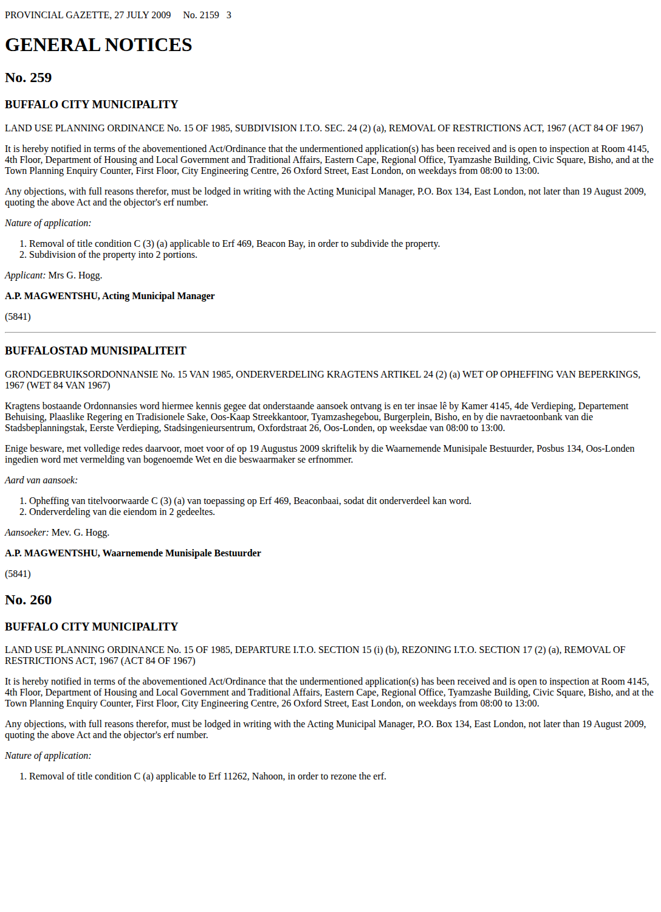PROVINCIAL GAZETTE, 27 JULY 2009 No. 2159 3
GENERAL NOTICES
No. 259
BUFFALO CITY MUNICIPALITY
LAND USE PLANNING ORDINANCE No. 15 OF 1985, SUBDIVISION I.T.O. SEC. 24 (2) (a), REMOVAL OF RESTRICTIONS ACT, 1967 (ACT 84 OF 1967)
It is hereby notified in terms of the abovementioned Act/Ordinance that the undermentioned application(s) has been received and is open to inspection at Room 4145, 4th Floor, Department of Housing and Local Government and Traditional Affairs, Eastern Cape, Regional Office, Tyamzashe Building, Civic Square, Bisho, and at the Town Planning Enquiry Counter, First Floor, City Engineering Centre, 26 Oxford Street, East London, on weekdays from 08:00 to 13:00.
Any objections, with full reasons therefor, must be lodged in writing with the Acting Municipal Manager, P.O. Box 134, East London, not later than 19 August 2009, quoting the above Act and the objector's erf number.
Nature of application:
Removal of title condition C (3) (a) applicable to Erf 469, Beacon Bay, in order to subdivide the property.
Subdivision of the property into 2 portions.
Applicant: Mrs G. Hogg.
A.P. MAGWENTSHU, Acting Municipal Manager
(5841)
BUFFALOSTAD MUNISIPALITEIT
GRONDGEBRUIKSORDONNANSIE No. 15 VAN 1985, ONDERVERDELING KRAGTENS ARTIKEL 24 (2) (a) WET OP OPHEFFING VAN BEPERKINGS, 1967 (WET 84 VAN 1967)
Kragtens bostaande Ordonnansies word hiermee kennis gegee dat onderstaande aansoek ontvang is en ter insae lê by Kamer 4145, 4de Verdieping, Departement Behuising, Plaaslike Regering en Tradisionele Sake, Oos-Kaap Streekkantoor, Tyamzashegebou, Burgerplein, Bisho, en by die navraetoonbank van die Stadsbeplanningstak, Eerste Verdieping, Stadsingenieursentrum, Oxfordstraat 26, Oos-Londen, op weeksdae van 08:00 to 13:00.
Enige besware, met volledige redes daarvoor, moet voor of op 19 Augustus 2009 skriftelik by die Waarnemende Munisipale Bestuurder, Posbus 134, Oos-Londen ingedien word met vermelding van bogenoemde Wet en die beswaarmaker se erfnommer.
Aard van aansoek:
Opheffing van titelvoorwaarde C (3) (a) van toepassing op Erf 469, Beaconbaai, sodat dit onderverdeel kan word.
Onderverdeling van die eiendom in 2 gedeeltes.
Aansoeker: Mev. G. Hogg.
A.P. MAGWENTSHU, Waarnemende Munisipale Bestuurder
(5841)
No. 260
BUFFALO CITY MUNICIPALITY
LAND USE PLANNING ORDINANCE No. 15 OF 1985, DEPARTURE I.T.O. SECTION 15 (i) (b), REZONING I.T.O. SECTION 17 (2) (a), REMOVAL OF RESTRICTIONS ACT, 1967 (ACT 84 OF 1967)
It is hereby notified in terms of the abovementioned Act/Ordinance that the undermentioned application(s) has been received and is open to inspection at Room 4145, 4th Floor, Department of Housing and Local Government and Traditional Affairs, Eastern Cape, Regional Office, Tyamzashe Building, Civic Square, Bisho, and at the Town Planning Enquiry Counter, First Floor, City Engineering Centre, 26 Oxford Street, East London, on weekdays from 08:00 to 13:00.
Any objections, with full reasons therefor, must be lodged in writing with the Acting Municipal Manager, P.O. Box 134, East London, not later than 19 August 2009, quoting the above Act and the objector's erf number.
Nature of application:
Removal of title condition C (a) applicable to Erf 11262, Nahoon, in order to rezone the erf.